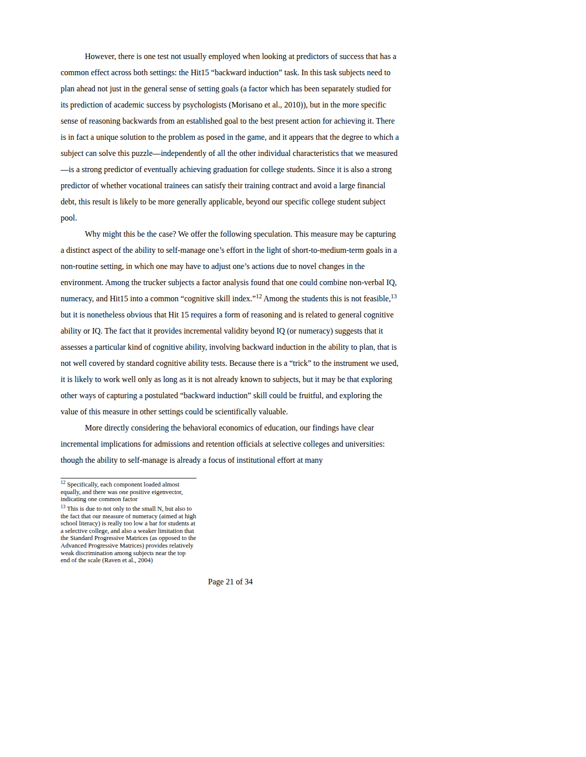However, there is one test not usually employed when looking at predictors of success that has a common effect across both settings: the Hit15 “backward induction” task. In this task subjects need to plan ahead not just in the general sense of setting goals (a factor which has been separately studied for its prediction of academic success by psychologists (Morisano et al., 2010)), but in the more specific sense of reasoning backwards from an established goal to the best present action for achieving it. There is in fact a unique solution to the problem as posed in the game, and it appears that the degree to which a subject can solve this puzzle—independently of all the other individual characteristics that we measured—is a strong predictor of eventually achieving graduation for college students. Since it is also a strong predictor of whether vocational trainees can satisfy their training contract and avoid a large financial debt, this result is likely to be more generally applicable, beyond our specific college student subject pool.
Why might this be the case? We offer the following speculation. This measure may be capturing a distinct aspect of the ability to self-manage one’s effort in the light of short-to-medium-term goals in a non-routine setting, in which one may have to adjust one’s actions due to novel changes in the environment. Among the trucker subjects a factor analysis found that one could combine non-verbal IQ, numeracy, and Hit15 into a common “cognitive skill index.”12 Among the students this is not feasible,13 but it is nonetheless obvious that Hit 15 requires a form of reasoning and is related to general cognitive ability or IQ. The fact that it provides incremental validity beyond IQ (or numeracy) suggests that it assesses a particular kind of cognitive ability, involving backward induction in the ability to plan, that is not well covered by standard cognitive ability tests. Because there is a “trick” to the instrument we used, it is likely to work well only as long as it is not already known to subjects, but it may be that exploring other ways of capturing a postulated “backward induction” skill could be fruitful, and exploring the value of this measure in other settings could be scientifically valuable.
More directly considering the behavioral economics of education, our findings have clear incremental implications for admissions and retention officials at selective colleges and universities: though the ability to self-manage is already a focus of institutional effort at many
12 Specifically, each component loaded almost equally, and there was one positive eigenvector, indicating one common factor
13 This is due to not only to the small N, but also to the fact that our measure of numeracy (aimed at high school literacy) is really too low a bar for students at a selective college, and also a weaker limitation that the Standard Progressive Matrices (as opposed to the Advanced Progressive Matrices) provides relatively weak discrimination among subjects near the top end of the scale (Raven et al., 2004)
Page 21 of 34